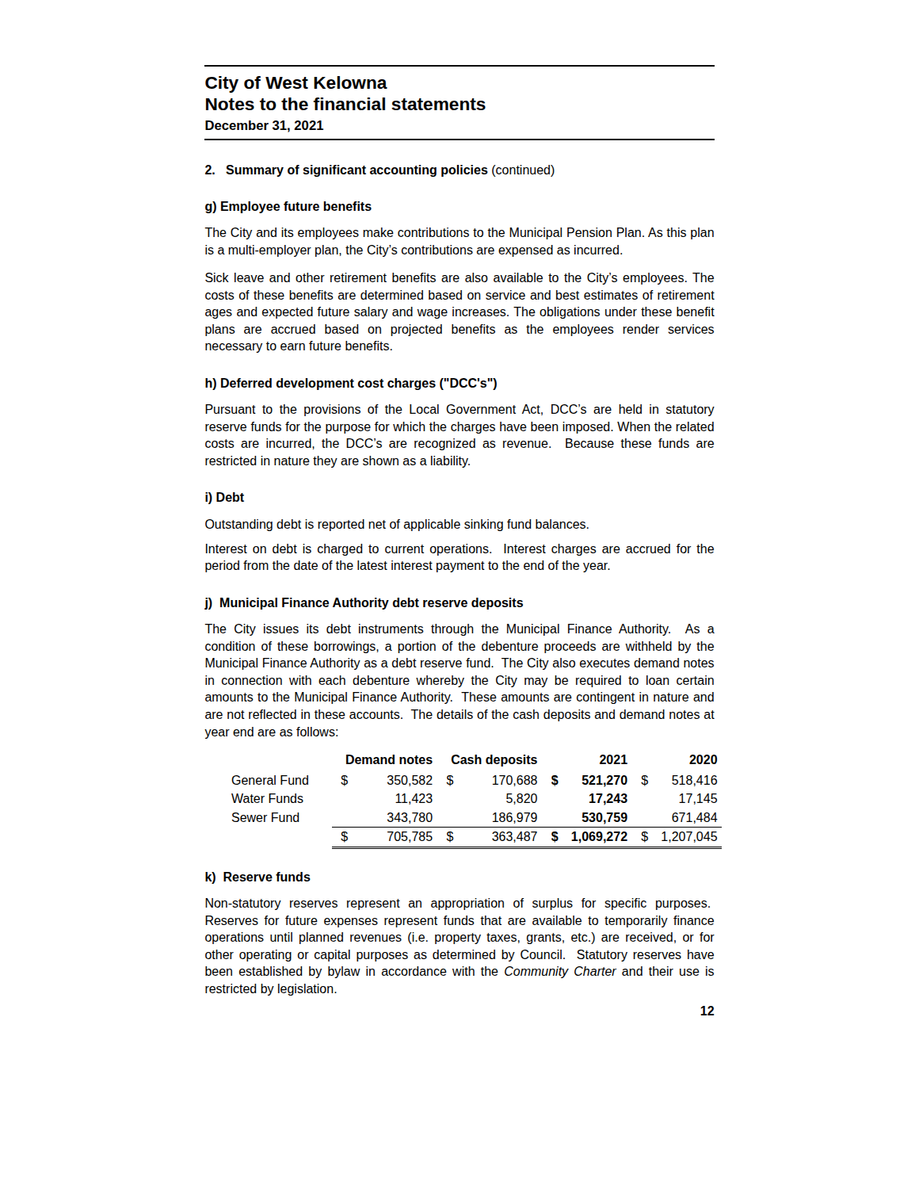City of West Kelowna Notes to the financial statements
December 31, 2021
2. Summary of significant accounting policies (continued)
g) Employee future benefits
The City and its employees make contributions to the Municipal Pension Plan. As this plan is a multi-employer plan, the City’s contributions are expensed as incurred.
Sick leave and other retirement benefits are also available to the City’s employees. The costs of these benefits are determined based on service and best estimates of retirement ages and expected future salary and wage increases. The obligations under these benefit plans are accrued based on projected benefits as the employees render services necessary to earn future benefits.
h) Deferred development cost charges ("DCC's")
Pursuant to the provisions of the Local Government Act, DCC’s are held in statutory reserve funds for the purpose for which the charges have been imposed. When the related costs are incurred, the DCC’s are recognized as revenue. Because these funds are restricted in nature they are shown as a liability.
i) Debt
Outstanding debt is reported net of applicable sinking fund balances.
Interest on debt is charged to current operations. Interest charges are accrued for the period from the date of the latest interest payment to the end of the year.
j) Municipal Finance Authority debt reserve deposits
The City issues its debt instruments through the Municipal Finance Authority. As a condition of these borrowings, a portion of the debenture proceeds are withheld by the Municipal Finance Authority as a debt reserve fund. The City also executes demand notes in connection with each debenture whereby the City may be required to loan certain amounts to the Municipal Finance Authority. These amounts are contingent in nature and are not reflected in these accounts. The details of the cash deposits and demand notes at year end are as follows:
| | Demand notes | Cash deposits | 2021 | 2020 |
| --- | --- | --- | --- | --- |
| General Fund | $ | 350,582 | $ | 170,688 | $ | 521,270 | $ | 518,416 |
| Water Funds | | 11,423 | | 5,820 | | 17,243 | | 17,145 |
| Sewer Fund | | 343,780 | | 186,979 | | 530,759 | | 671,484 |
| | $ | 705,785 | $ | 363,487 | $ | 1,069,272 | $ | 1,207,045 |
k) Reserve funds
Non-statutory reserves represent an appropriation of surplus for specific purposes. Reserves for future expenses represent funds that are available to temporarily finance operations until planned revenues (i.e. property taxes, grants, etc.) are received, or for other operating or capital purposes as determined by Council. Statutory reserves have been established by bylaw in accordance with the Community Charter and their use is restricted by legislation.
12